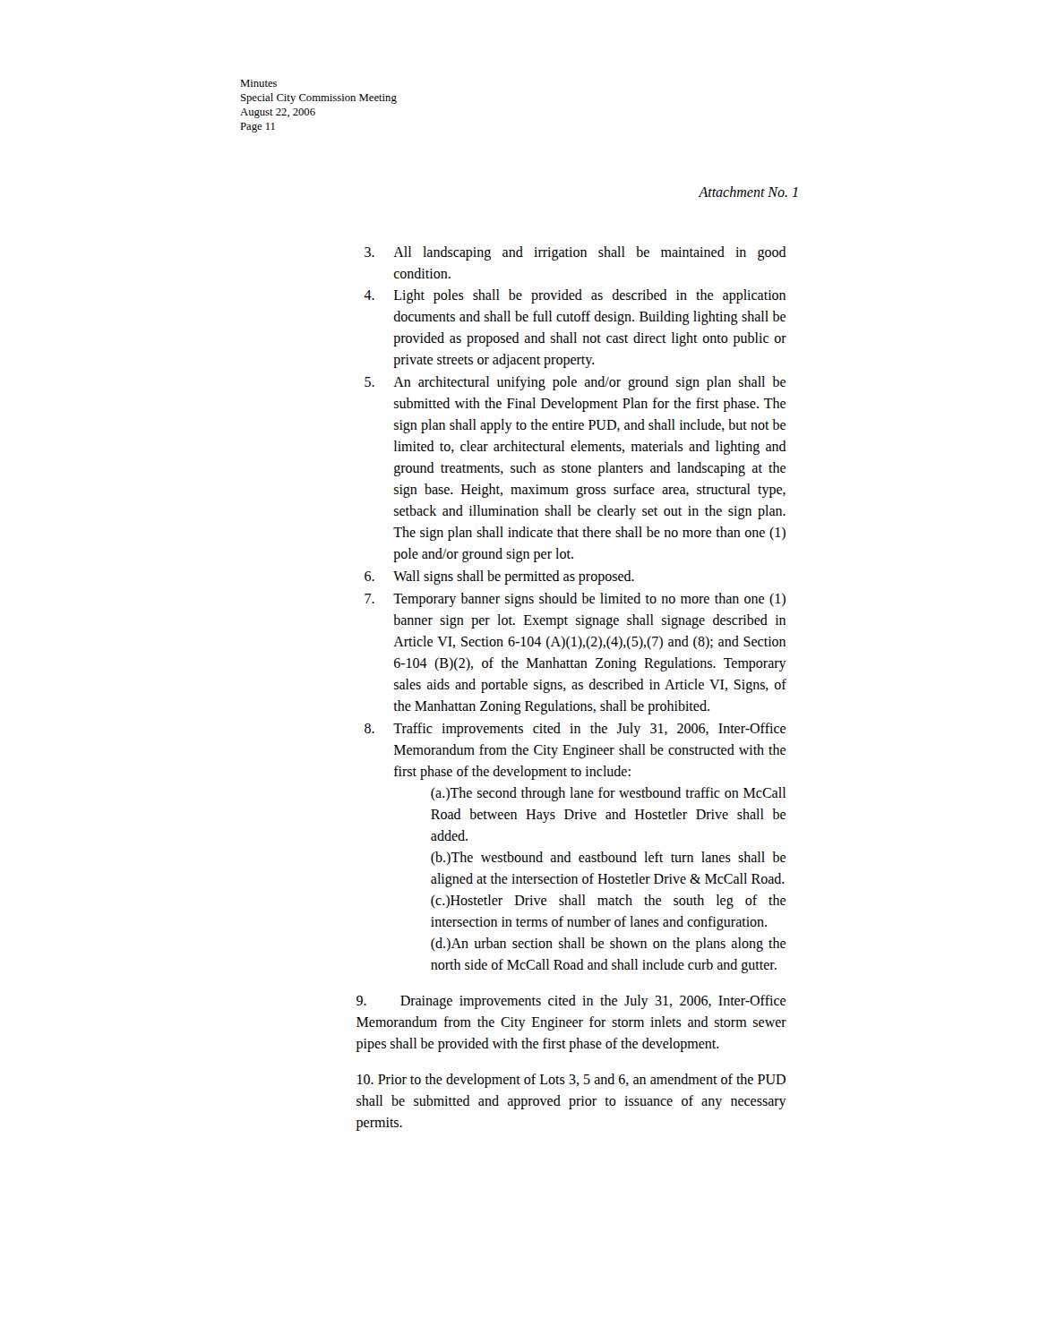Minutes
Special City Commission Meeting
August 22, 2006
Page 11
Attachment No. 1
3. All landscaping and irrigation shall be maintained in good condition.
4. Light poles shall be provided as described in the application documents and shall be full cutoff design. Building lighting shall be provided as proposed and shall not cast direct light onto public or private streets or adjacent property.
5. An architectural unifying pole and/or ground sign plan shall be submitted with the Final Development Plan for the first phase. The sign plan shall apply to the entire PUD, and shall include, but not be limited to, clear architectural elements, materials and lighting and ground treatments, such as stone planters and landscaping at the sign base. Height, maximum gross surface area, structural type, setback and illumination shall be clearly set out in the sign plan. The sign plan shall indicate that there shall be no more than one (1) pole and/or ground sign per lot.
6. Wall signs shall be permitted as proposed.
7. Temporary banner signs should be limited to no more than one (1) banner sign per lot. Exempt signage shall signage described in Article VI, Section 6-104 (A)(1),(2),(4),(5),(7) and (8); and Section 6-104 (B)(2), of the Manhattan Zoning Regulations. Temporary sales aids and portable signs, as described in Article VI, Signs, of the Manhattan Zoning Regulations, shall be prohibited.
8. Traffic improvements cited in the July 31, 2006, Inter-Office Memorandum from the City Engineer shall be constructed with the first phase of the development to include:
(a.)The second through lane for westbound traffic on McCall Road between Hays Drive and Hostetler Drive shall be added.
(b.)The westbound and eastbound left turn lanes shall be aligned at the intersection of Hostetler Drive & McCall Road.
(c.)Hostetler Drive shall match the south leg of the intersection in terms of number of lanes and configuration.
(d.)An urban section shall be shown on the plans along the north side of McCall Road and shall include curb and gutter.
9. Drainage improvements cited in the July 31, 2006, Inter-Office Memorandum from the City Engineer for storm inlets and storm sewer pipes shall be provided with the first phase of the development.
10. Prior to the development of Lots 3, 5 and 6, an amendment of the PUD shall be submitted and approved prior to issuance of any necessary permits.